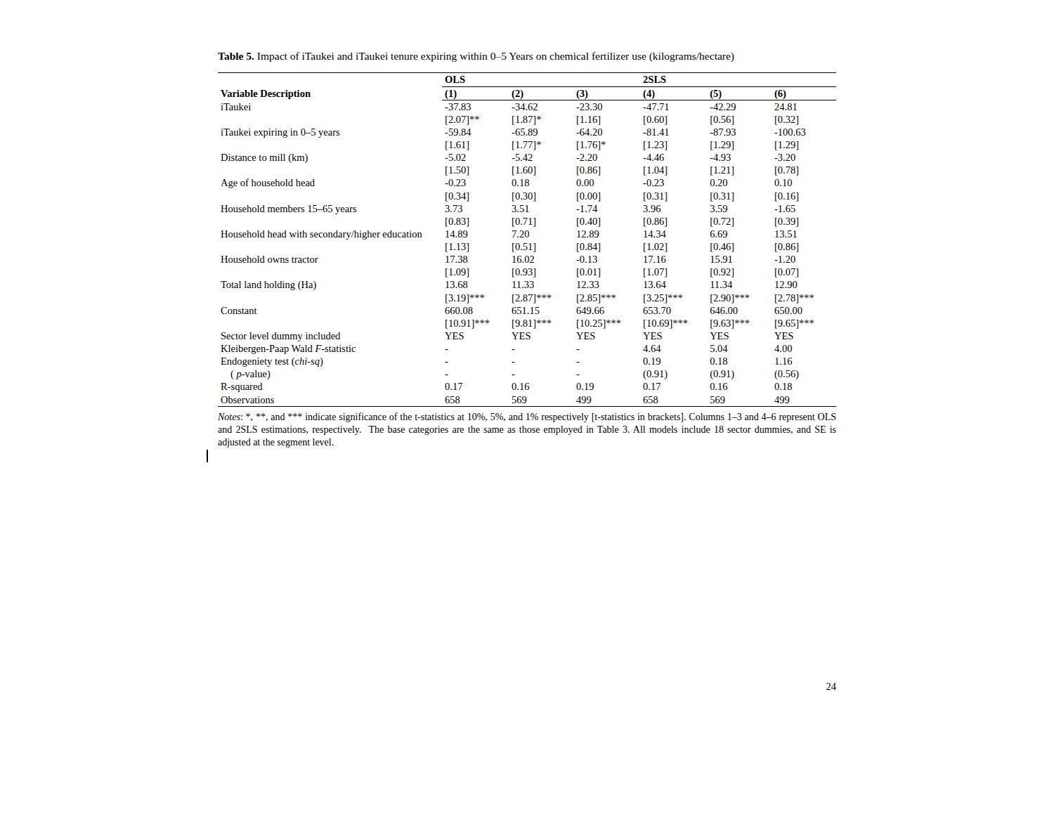Table 5. Impact of iTaukei and iTaukei tenure expiring within 0–5 Years on chemical fertilizer use (kilograms/hectare)
| Variable Description | OLS | 2SLS |
| (1) | (2) | (3) | (4) | (5) | (6) |
| iTaukei | -37.83 | -34.62 | -23.30 | -47.71 | -42.29 | 24.81 |
| | [2.07]** | [1.87]* | [1.16] | [0.60] | [0.56] | [0.32] |
| iTaukei expiring in 0–5 years | -59.84 | -65.89 | -64.20 | -81.41 | -87.93 | -100.63 |
| | [1.61] | [1.77]* | [1.76]* | [1.23] | [1.29] | [1.29] |
| Distance to mill (km) | -5.02 | -5.42 | -2.20 | -4.46 | -4.93 | -3.20 |
| | [1.50] | [1.60] | [0.86] | [1.04] | [1.21] | [0.78] |
| Age of household head | -0.23 | 0.18 | 0.00 | -0.23 | 0.20 | 0.10 |
| | [0.34] | [0.30] | [0.00] | [0.31] | [0.31] | [0.16] |
| Household members 15–65 years | 3.73 | 3.51 | -1.74 | 3.96 | 3.59 | -1.65 |
| | [0.83] | [0.71] | [0.40] | [0.86] | [0.72] | [0.39] |
| Household head with secondary/higher education | 14.89 | 7.20 | 12.89 | 14.34 | 6.69 | 13.51 |
| | [1.13] | [0.51] | [0.84] | [1.02] | [0.46] | [0.86] |
| Household owns tractor | 17.38 | 16.02 | -0.13 | 17.16 | 15.91 | -1.20 |
| | [1.09] | [0.93] | [0.01] | [1.07] | [0.92] | [0.07] |
| Total land holding (Ha) | 13.68 | 11.33 | 12.33 | 13.64 | 11.34 | 12.90 |
| | [3.19]*** | [2.87]*** | [2.85]*** | [3.25]*** | [2.90]*** | [2.78]*** |
| Constant | 660.08 | 651.15 | 649.66 | 653.70 | 646.00 | 650.00 |
| | [10.91]*** | [9.81]*** | [10.25]*** | [10.69]*** | [9.63]*** | [9.65]*** |
| Sector level dummy included | YES | YES | YES | YES | YES | YES |
| Kleibergen-Paap Wald F -statistic | - | - | - | 4.64 | 5.04 | 4.00 |
| Endogeniety test ( chi-sq ) | - | - | - | 0.19 | 0.18 | 1.16 |
| ( p -value) | - | - | - | (0.91) | (0.91) | (0.56) |
| R-squared | 0.17 | 0.16 | 0.19 | 0.17 | 0.16 | 0.18 |
| Observations | 658 | 569 | 499 | 658 | 569 | 499 |
Notes: *, **, and *** indicate significance of the t-statistics at 10%, 5%, and 1% respectively [t-statistics in brackets]. Columns 1–3 and 4–6 represent OLS and 2SLS estimations, respectively. The base categories are the same as those employed in Table 3. All models include 18 sector dummies, and SE is adjusted at the segment level.
24